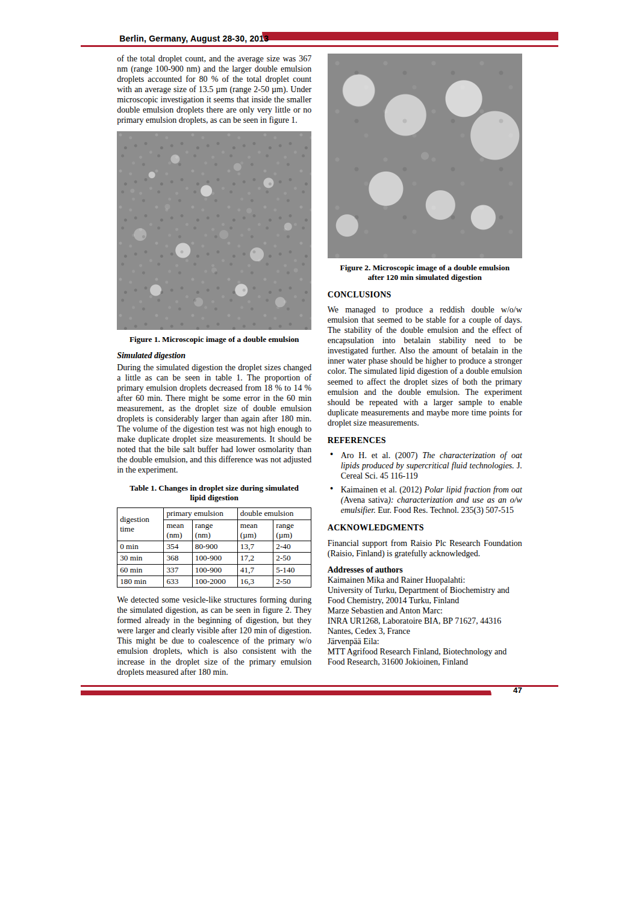Berlin, Germany, August 28-30, 2013
of the total droplet count, and the average size was 367 nm (range 100-900 nm) and the larger double emulsion droplets accounted for 80 % of the total droplet count with an average size of 13.5 µm (range 2-50 µm). Under microscopic investigation it seems that inside the smaller double emulsion droplets there are only very little or no primary emulsion droplets, as can be seen in figure 1.
Figure 1. Microscopic image of a double emulsion
Simulated digestion
During the simulated digestion the droplet sizes changed a little as can be seen in table 1. The proportion of primary emulsion droplets decreased from 18 % to 14 % after 60 min. There might be some error in the 60 min measurement, as the droplet size of double emulsion droplets is considerably larger than again after 180 min. The volume of the digestion test was not high enough to make duplicate droplet size measurements. It should be noted that the bile salt buffer had lower osmolarity than the double emulsion, and this difference was not adjusted in the experiment.
Table 1. Changes in droplet size during simulated
lipid digestion
| digestion time | primary emulsion | double emulsion |
| mean (nm) | range (nm) | mean (µm) | range (µm) |
| 0 min | 354 | 80-900 | 13,7 | 2-40 |
| 30 min | 368 | 100-900 | 17,2 | 2-50 |
| 60 min | 337 | 100-900 | 41,7 | 5-140 |
| 180 min | 633 | 100-2000 | 16,3 | 2-50 |
We detected some vesicle-like structures forming during the simulated digestion, as can be seen in figure 2. They formed already in the beginning of digestion, but they were larger and clearly visible after 120 min of digestion. This might be due to coalescence of the primary w/o emulsion droplets, which is also consistent with the increase in the droplet size of the primary emulsion droplets measured after 180 min.
Figure 2. Microscopic image of a double emulsion
after 120 min simulated digestion
CONCLUSIONS
We managed to produce a reddish double w/o/w emulsion that seemed to be stable for a couple of days. The stability of the double emulsion and the effect of encapsulation into betalain stability need to be investigated further. Also the amount of betalain in the inner water phase should be higher to produce a stronger color. The simulated lipid digestion of a double emulsion seemed to affect the droplet sizes of both the primary emulsion and the double emulsion. The experiment should be repeated with a larger sample to enable duplicate measurements and maybe more time points for droplet size measurements.
REFERENCES
Aro H. et al. (2007) The characterization of oat lipids produced by supercritical fluid technologies. J. Cereal Sci. 45 116-119
Kaimainen et al. (2012) Polar lipid fraction from oat (Avena sativa): characterization and use as an o/w emulsifier. Eur. Food Res. Technol. 235(3) 507-515
ACKNOWLEDGMENTS
Financial support from Raisio Plc Research Foundation (Raisio, Finland) is gratefully acknowledged.
Addresses of authors
Kaimainen Mika and Rainer Huopalahti:
University of Turku, Department of Biochemistry and
Food Chemistry, 20014 Turku, Finland
Marze Sebastien and Anton Marc:
INRA UR1268, Laboratoire BIA, BP 71627, 44316
Nantes, Cedex 3, France
Järvenpää Eila:
MTT Agrifood Research Finland, Biotechnology and
Food Research, 31600 Jokioinen, Finland
47